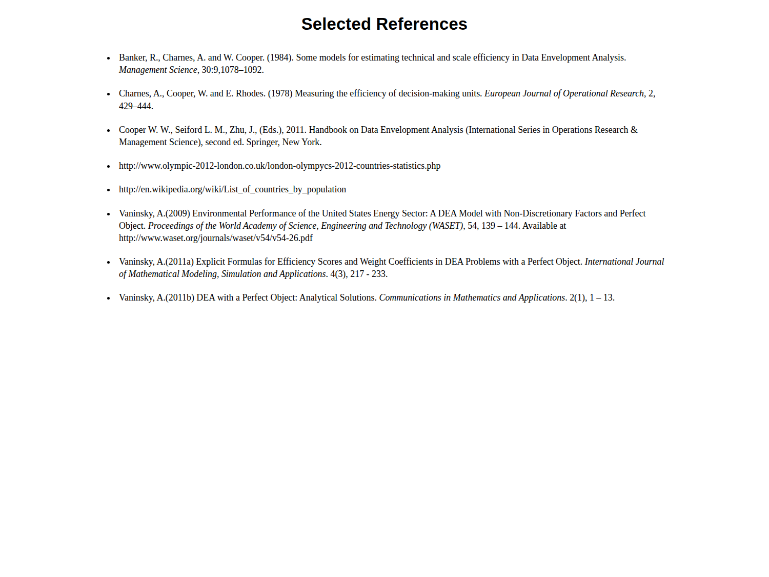Selected References
Banker, R., Charnes, A. and W. Cooper. (1984). Some models for estimating technical and scale efficiency in Data Envelopment Analysis. Management Science, 30:9,1078–1092.
Charnes, A., Cooper, W. and E. Rhodes. (1978) Measuring the efficiency of decision-making units. European Journal of Operational Research, 2, 429–444.
Cooper W. W., Seiford L. M., Zhu, J., (Eds.), 2011. Handbook on Data Envelopment Analysis (International Series in Operations Research & Management Science), second ed. Springer, New York.
http://www.olympic-2012-london.co.uk/london-olympycs-2012-countries-statistics.php
http://en.wikipedia.org/wiki/List_of_countries_by_population
Vaninsky, A.(2009) Environmental Performance of the United States Energy Sector: A DEA Model with Non-Discretionary Factors and Perfect Object. Proceedings of the World Academy of Science, Engineering and Technology (WASET), 54, 139 – 144. Available at http://www.waset.org/journals/waset/v54/v54-26.pdf
Vaninsky, A.(2011a) Explicit Formulas for Efficiency Scores and Weight Coefficients in DEA Problems with a Perfect Object. International Journal of Mathematical Modeling, Simulation and Applications. 4(3), 217 - 233.
Vaninsky, A.(2011b) DEA with a Perfect Object: Analytical Solutions. Communications in Mathematics and Applications. 2(1), 1 – 13.